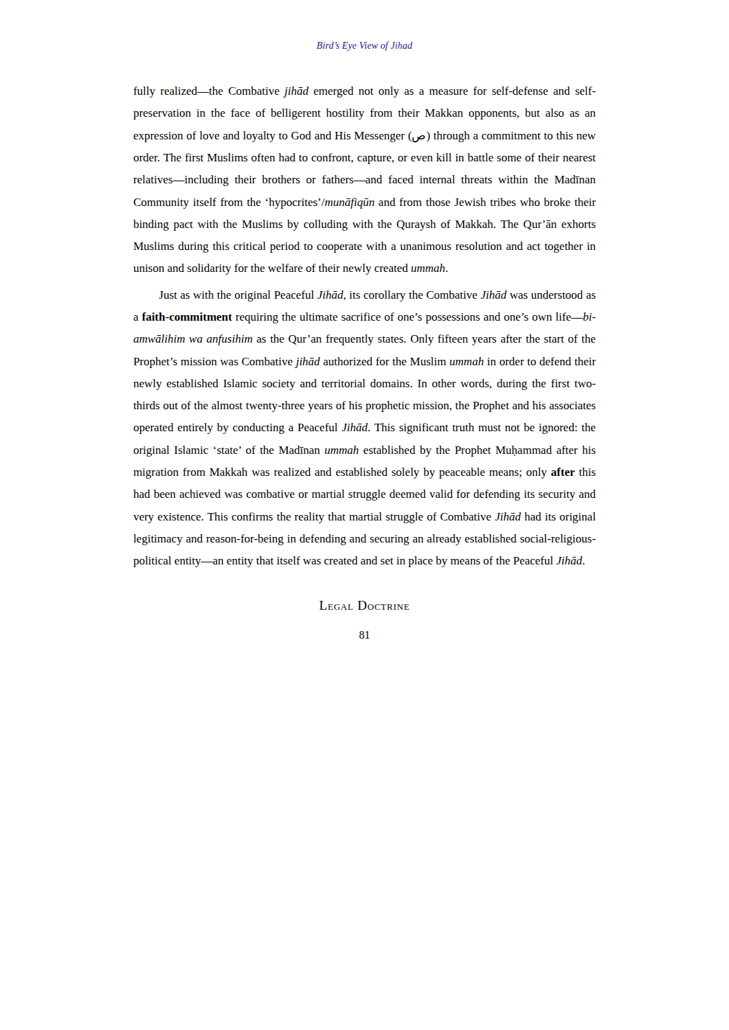Bird’s Eye View of Jihad
fully realized—the Combative jihād emerged not only as a measure for self-defense and self-preservation in the face of belligerent hostility from their Makkan opponents, but also as an expression of love and loyalty to God and His Messenger (ص) through a commitment to this new order. The first Muslims often had to confront, capture, or even kill in battle some of their nearest relatives—including their brothers or fathers—and faced internal threats within the Madīnan Community itself from the ‘hypocrites’/munāfiqūn and from those Jewish tribes who broke their binding pact with the Muslims by colluding with the Quraysh of Makkah. The Qur’ān exhorts Muslims during this critical period to cooperate with a unanimous resolution and act together in unison and solidarity for the welfare of their newly created ummah.
Just as with the original Peaceful Jihād, its corollary the Combative Jihād was understood as a faith-commitment requiring the ultimate sacrifice of one’s possessions and one’s own life—bi-amwālihim wa anfusihim as the Qur’an frequently states. Only fifteen years after the start of the Prophet’s mission was Combative jihād authorized for the Muslim ummah in order to defend their newly established Islamic society and territorial domains. In other words, during the first two-thirds out of the almost twenty-three years of his prophetic mission, the Prophet and his associates operated entirely by conducting a Peaceful Jihād. This significant truth must not be ignored: the original Islamic ‘state’ of the Madīnan ummah established by the Prophet Muḥammad after his migration from Makkah was realized and established solely by peaceable means; only after this had been achieved was combative or martial struggle deemed valid for defending its security and very existence. This confirms the reality that martial struggle of Combative Jihād had its original legitimacy and reason-for-being in defending and securing an already established social-religious-political entity—an entity that itself was created and set in place by means of the Peaceful Jihād.
Legal Doctrine
81